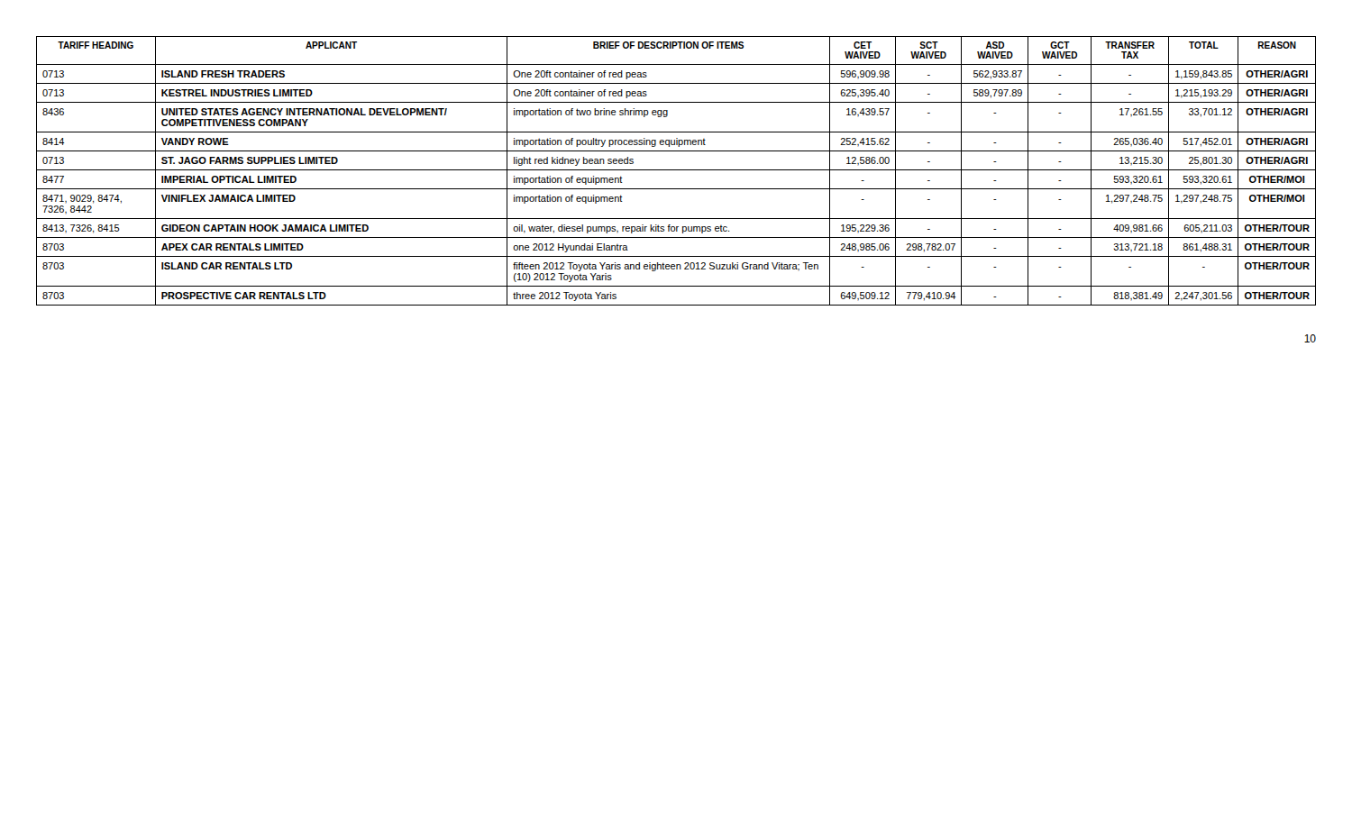| TARIFF HEADING | APPLICANT | BRIEF OF DESCRIPTION OF ITEMS | CET WAIVED | SCT WAIVED | ASD WAIVED | GCT WAIVED | TRANSFER TAX | TOTAL | REASON |
| --- | --- | --- | --- | --- | --- | --- | --- | --- | --- |
| 0713 | ISLAND FRESH TRADERS | One 20ft container of red peas | 596,909.98 | - | 562,933.87 | - | - | 1,159,843.85 | OTHER/AGRI |
| 0713 | KESTREL INDUSTRIES LIMITED | One 20ft container of red peas | 625,395.40 | - | 589,797.89 | - | - | 1,215,193.29 | OTHER/AGRI |
| 8436 | UNITED STATES AGENCY INTERNATIONAL DEVELOPMENT/ COMPETITIVENESS COMPANY | importation of two brine shrimp egg | 16,439.57 | - | - | - | 17,261.55 | 33,701.12 | OTHER/AGRI |
| 8414 | VANDY ROWE | importation of poultry processing equipment | 252,415.62 | - | - | - | 265,036.40 | 517,452.01 | OTHER/AGRI |
| 0713 | ST. JAGO FARMS SUPPLIES LIMITED | light red kidney bean seeds | 12,586.00 | - | - | - | 13,215.30 | 25,801.30 | OTHER/AGRI |
| 8477 | IMPERIAL OPTICAL LIMITED | importation of equipment | - | - | - | - | 593,320.61 | 593,320.61 | OTHER/MOI |
| 8471, 9029, 8474, 7326, 8442 | VINIFLEX JAMAICA LIMITED | importation of equipment | - | - | - | - | 1,297,248.75 | 1,297,248.75 | OTHER/MOI |
| 8413, 7326, 8415 | GIDEON CAPTAIN HOOK JAMAICA LIMITED | oil, water, diesel pumps, repair kits for pumps etc. | 195,229.36 | - | - | - | 409,981.66 | 605,211.03 | OTHER/TOUR |
| 8703 | APEX CAR RENTALS LIMITED | one 2012 Hyundai Elantra | 248,985.06 | 298,782.07 | - | - | 313,721.18 | 861,488.31 | OTHER/TOUR |
| 8703 | ISLAND CAR RENTALS LTD | fifteen 2012 Toyota Yaris and eighteen 2012 Suzuki Grand Vitara; Ten (10) 2012 Toyota Yaris | - | - | - | - | - | - | OTHER/TOUR |
| 8703 | PROSPECTIVE CAR RENTALS LTD | three 2012 Toyota Yaris | 649,509.12 | 779,410.94 | - | - | 818,381.49 | 2,247,301.56 | OTHER/TOUR |
10